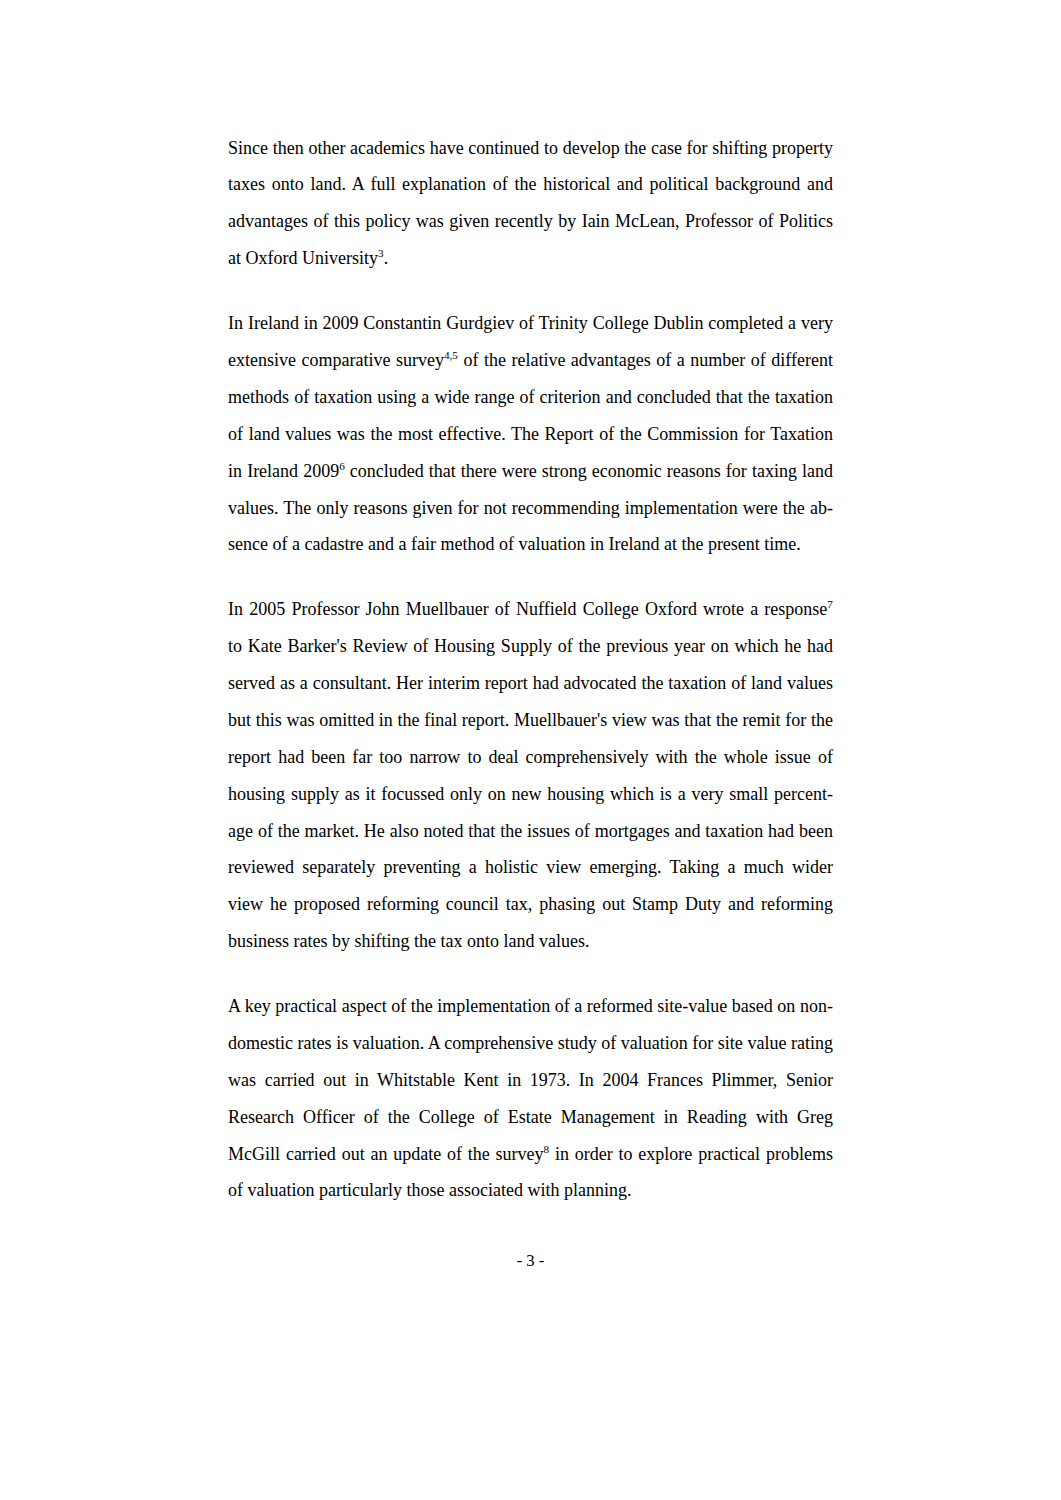Since then other academics have continued to develop the case for shifting property taxes onto land. A full explanation of the historical and political background and advantages of this policy was given recently by Iain McLean, Professor of Politics at Oxford University3.
In Ireland in 2009 Constantin Gurdgiev of Trinity College Dublin completed a very extensive comparative survey4,5 of the relative advantages of a number of different methods of taxation using a wide range of criterion and concluded that the taxation of land values was the most effective. The Report of the Commission for Taxation in Ireland 20096 concluded that there were strong economic reasons for taxing land values. The only reasons given for not recommending implementation were the absence of a cadastre and a fair method of valuation in Ireland at the present time.
In 2005 Professor John Muellbauer of Nuffield College Oxford wrote a response7 to Kate Barker's Review of Housing Supply of the previous year on which he had served as a consultant. Her interim report had advocated the taxation of land values but this was omitted in the final report. Muellbauer's view was that the remit for the report had been far too narrow to deal comprehensively with the whole issue of housing supply as it focussed only on new housing which is a very small percentage of the market. He also noted that the issues of mortgages and taxation had been reviewed separately preventing a holistic view emerging. Taking a much wider view he proposed reforming council tax, phasing out Stamp Duty and reforming business rates by shifting the tax onto land values.
A key practical aspect of the implementation of a reformed site-value based on non-domestic rates is valuation. A comprehensive study of valuation for site value rating was carried out in Whitstable Kent in 1973. In 2004 Frances Plimmer, Senior Research Officer of the College of Estate Management in Reading with Greg McGill carried out an update of the survey8 in order to explore practical problems of valuation particularly those associated with planning.
- 3 -